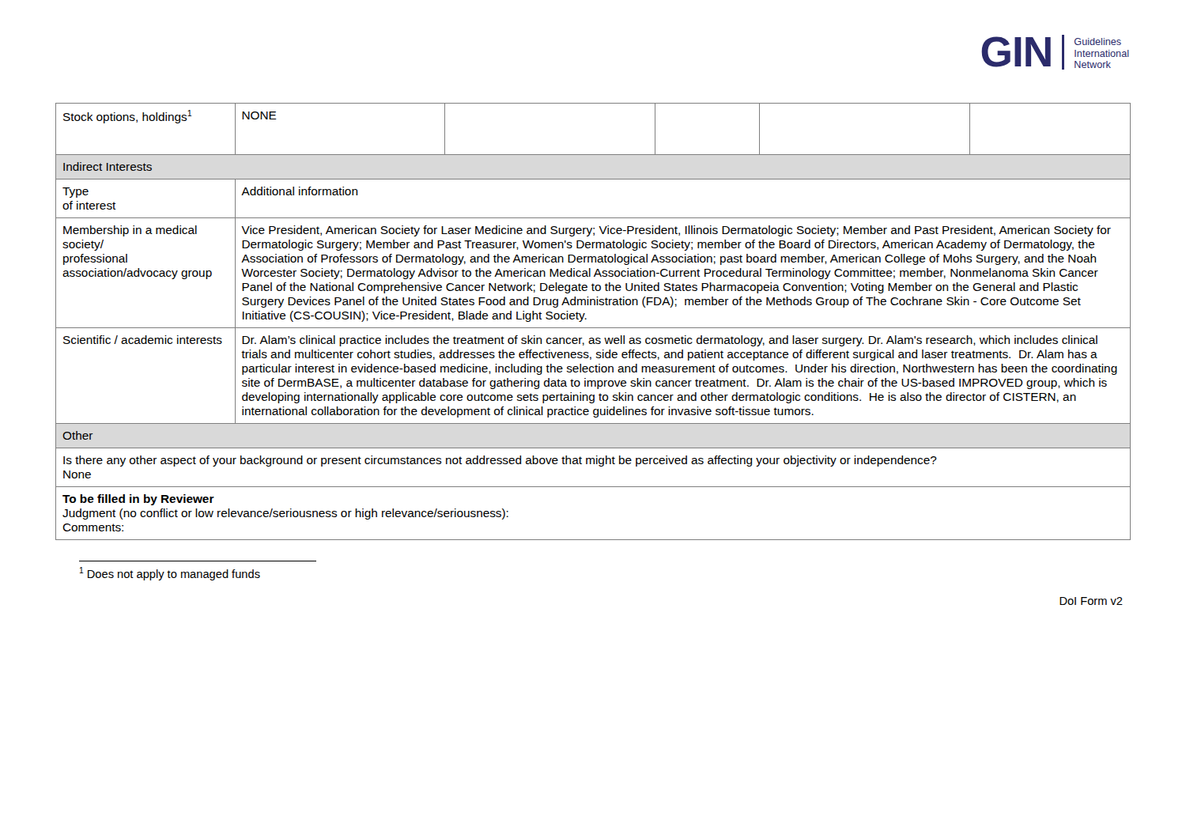GIN
Guidelines International Network
| Stock options, holdings 1 | NONE | | | | |
| Indirect Interests |
| Type of interest | Additional information |
| Membership in a medical society/ professional association/advocacy group | Vice President, American Society for Laser Medicine and Surgery; Vice-President, Illinois Dermatologic Society; Member and Past President, American Society for Dermatologic Surgery; Member and Past Treasurer, Women's Dermatologic Society; member of the Board of Directors, American Academy of Dermatology, the Association of Professors of Dermatology, and the American Dermatological Association; past board member, American College of Mohs Surgery, and the Noah Worcester Society; Dermatology Advisor to the American Medical Association-Current Procedural Terminology Committee; member, Nonmelanoma Skin Cancer Panel of the National Comprehensive Cancer Network; Delegate to the United States Pharmacopeia Convention; Voting Member on the General and Plastic Surgery Devices Panel of the United States Food and Drug Administration (FDA); member of the Methods Group of The Cochrane Skin - Core Outcome Set Initiative (CS-COUSIN); Vice-President, Blade and Light Society. |
| Scientific / academic interests | Dr. Alam’s clinical practice includes the treatment of skin cancer, as well as cosmetic dermatology, and laser surgery. Dr. Alam's research, which includes clinical trials and multicenter cohort studies, addresses the effectiveness, side effects, and patient acceptance of different surgical and laser treatments. Dr. Alam has a particular interest in evidence-based medicine, including the selection and measurement of outcomes. Under his direction, Northwestern has been the coordinating site of DermBASE, a multicenter database for gathering data to improve skin cancer treatment. Dr. Alam is the chair of the US-based IMPROVED group, which is developing internationally applicable core outcome sets pertaining to skin cancer and other dermatologic conditions. He is also the director of CISTERN, an international collaboration for the development of clinical practice guidelines for invasive soft-tissue tumors. |
| Other |
| Is there any other aspect of your background or present circumstances not addressed above that might be perceived as affecting your objectivity or independence? None |
| To be filled in by Reviewer Judgment (no conflict or low relevance/seriousness or high relevance/seriousness): Comments: |
1 Does not apply to managed funds
DoI Form v2